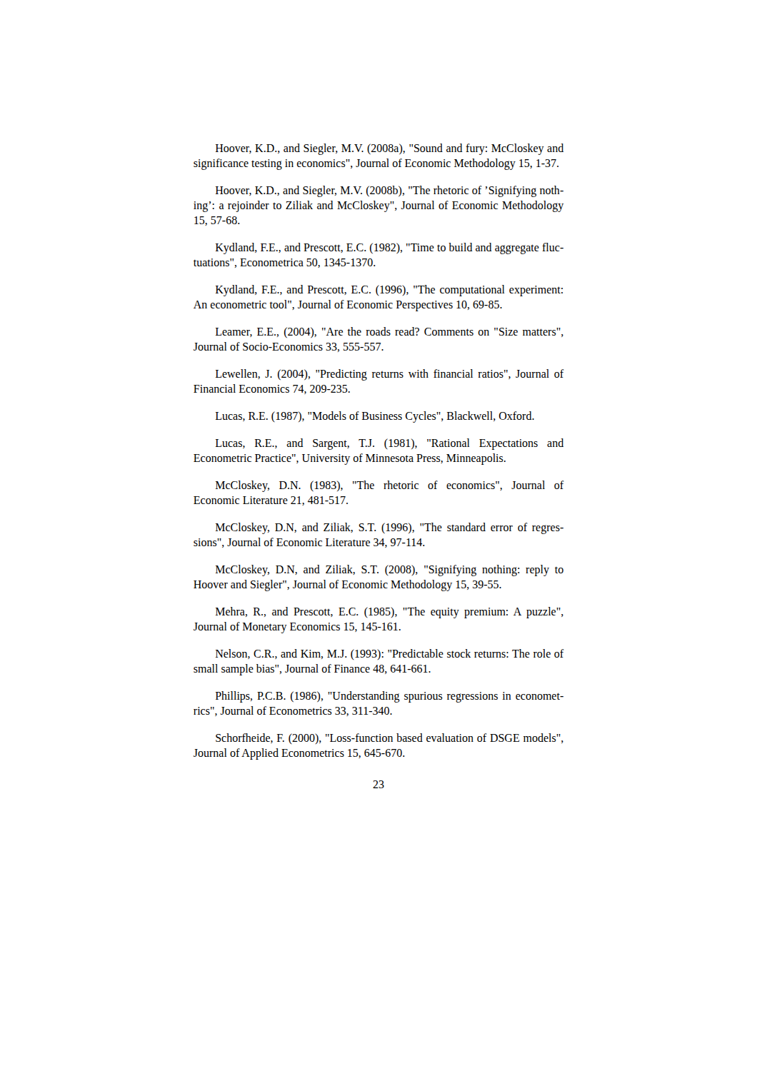Hoover, K.D., and Siegler, M.V. (2008a), "Sound and fury: McCloskey and significance testing in economics", Journal of Economic Methodology 15, 1-37.
Hoover, K.D., and Siegler, M.V. (2008b), "The rhetoric of ’Signifying nothing’: a rejoinder to Ziliak and McCloskey", Journal of Economic Methodology 15, 57-68.
Kydland, F.E., and Prescott, E.C. (1982), "Time to build and aggregate fluctuations", Econometrica 50, 1345-1370.
Kydland, F.E., and Prescott, E.C. (1996), "The computational experiment: An econometric tool", Journal of Economic Perspectives 10, 69-85.
Leamer, E.E., (2004), "Are the roads read? Comments on "Size matters", Journal of Socio-Economics 33, 555-557.
Lewellen, J. (2004), "Predicting returns with financial ratios", Journal of Financial Economics 74, 209-235.
Lucas, R.E. (1987), "Models of Business Cycles", Blackwell, Oxford.
Lucas, R.E., and Sargent, T.J. (1981), "Rational Expectations and Econometric Practice", University of Minnesota Press, Minneapolis.
McCloskey, D.N. (1983), "The rhetoric of economics", Journal of Economic Literature 21, 481-517.
McCloskey, D.N, and Ziliak, S.T. (1996), "The standard error of regressions", Journal of Economic Literature 34, 97-114.
McCloskey, D.N, and Ziliak, S.T. (2008), "Signifying nothing: reply to Hoover and Siegler", Journal of Economic Methodology 15, 39-55.
Mehra, R., and Prescott, E.C. (1985), "The equity premium: A puzzle", Journal of Monetary Economics 15, 145-161.
Nelson, C.R., and Kim, M.J. (1993): "Predictable stock returns: The role of small sample bias", Journal of Finance 48, 641-661.
Phillips, P.C.B. (1986), "Understanding spurious regressions in econometrics", Journal of Econometrics 33, 311-340.
Schorfheide, F. (2000), "Loss-function based evaluation of DSGE models", Journal of Applied Econometrics 15, 645-670.
23